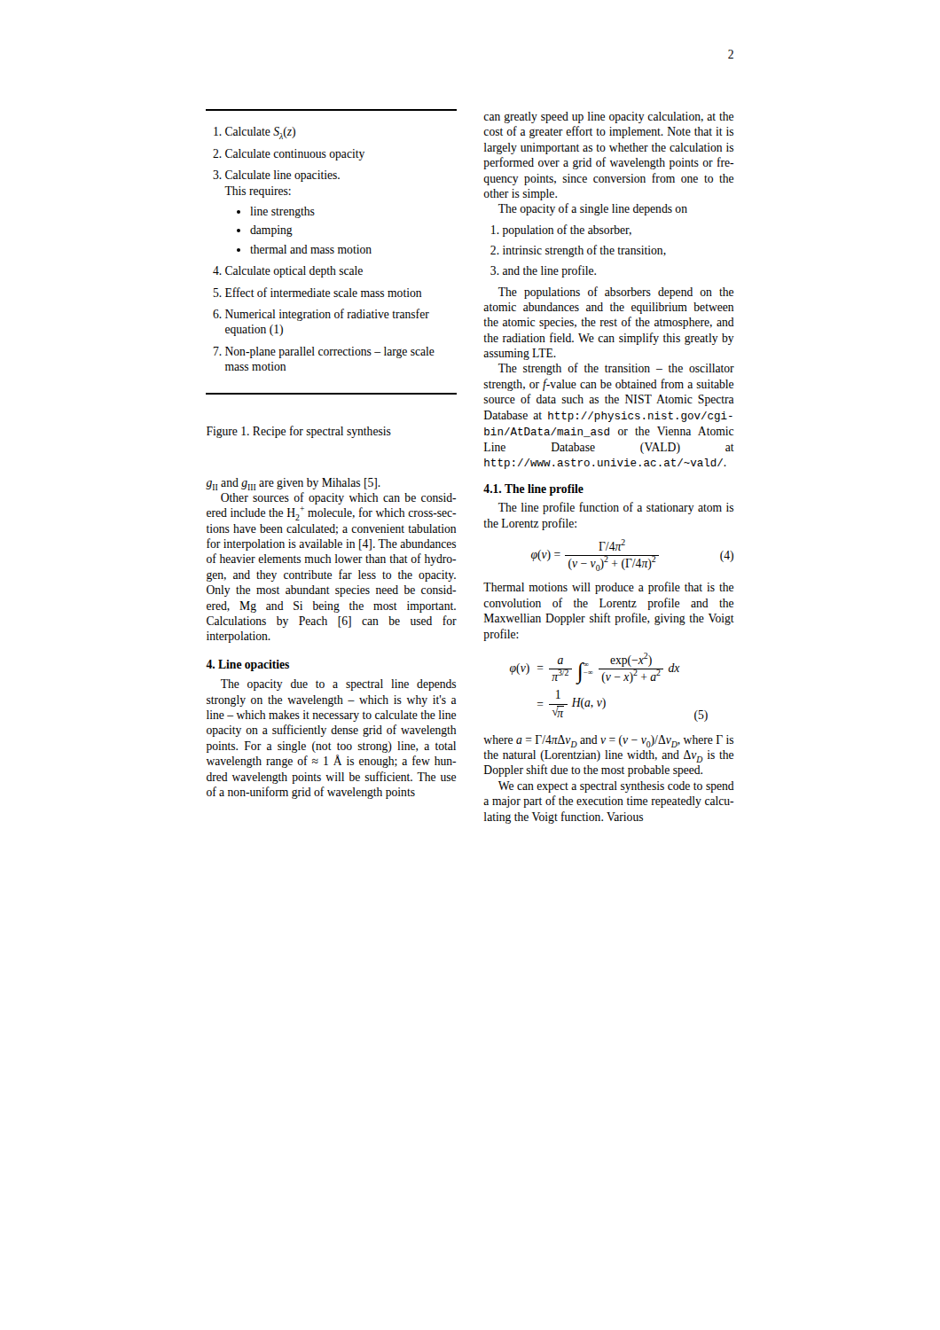2
Calculate Sλ(z)
Calculate continuous opacity
Calculate line opacities.
This requires:
line strengths
damping
thermal and mass motion
Calculate optical depth scale
Effect of intermediate scale mass motion
Numerical integration of radiative transfer equation (1)
Non-plane parallel corrections – large scale mass motion
Figure 1. Recipe for spectral synthesis
gII and gIII are given by Mihalas [5].
Other sources of opacity which can be considered include the H2+ molecule, for which cross-sections have been calculated; a convenient tabulation for interpolation is available in [4]. The abundances of heavier elements much lower than that of hydrogen, and they contribute far less to the opacity. Only the most abundant species need be considered, Mg and Si being the most important. Calculations by Peach [6] can be used for interpolation.
4. Line opacities
The opacity due to a spectral line depends strongly on the wavelength – which is why it's a line – which makes it necessary to calculate the line opacity on a sufficiently dense grid of wavelength points. For a single (not too strong) line, a total wavelength range of ≈ 1 Å is enough; a few hundred wavelength points will be sufficient. The use of a non-uniform grid of wavelength points
can greatly speed up line opacity calculation, at the cost of a greater effort to implement. Note that it is largely unimportant as to whether the calculation is performed over a grid of wavelength points or frequency points, since conversion from one to the other is simple.
The opacity of a single line depends on
population of the absorber,
intrinsic strength of the transition,
and the line profile.
The populations of absorbers depend on the atomic abundances and the equilibrium between the atomic species, the rest of the atmosphere, and the radiation field. We can simplify this greatly by assuming LTE.
The strength of the transition – the oscillator strength, or f-value can be obtained from a suitable source of data such as the NIST Atomic Spectra Database at http://physics.nist.gov/cgi-bin/AtData/main_asd or the Vienna Atomic Line Database (VALD) at http://www.astro.univie.ac.at/~vald/.
4.1. The line profile
The line profile function of a stationary atom is the Lorentz profile:
φ(ν) = Γ/4π2 (ν − ν0)2 + (Γ/4π)2
(4)
Thermal motions will produce a profile that is the convolution of the Lorentz profile and the Maxwellian Doppler shift profile, giving the Voigt profile:
φ(ν) = a π3/2 ∫∞−∞ exp(−x2) (v − x)2 + a2 dx = 1 π H(a, v) (5)
where a = Γ/4π ΔνD and v = (ν − ν0)/ΔνD, where Γ is the natural (Lorentzian) line width, and ΔνD is the Doppler shift due to the most probable speed.
We can expect a spectral synthesis code to spend a major part of the execution time repeatedly calculating the Voigt function. Various